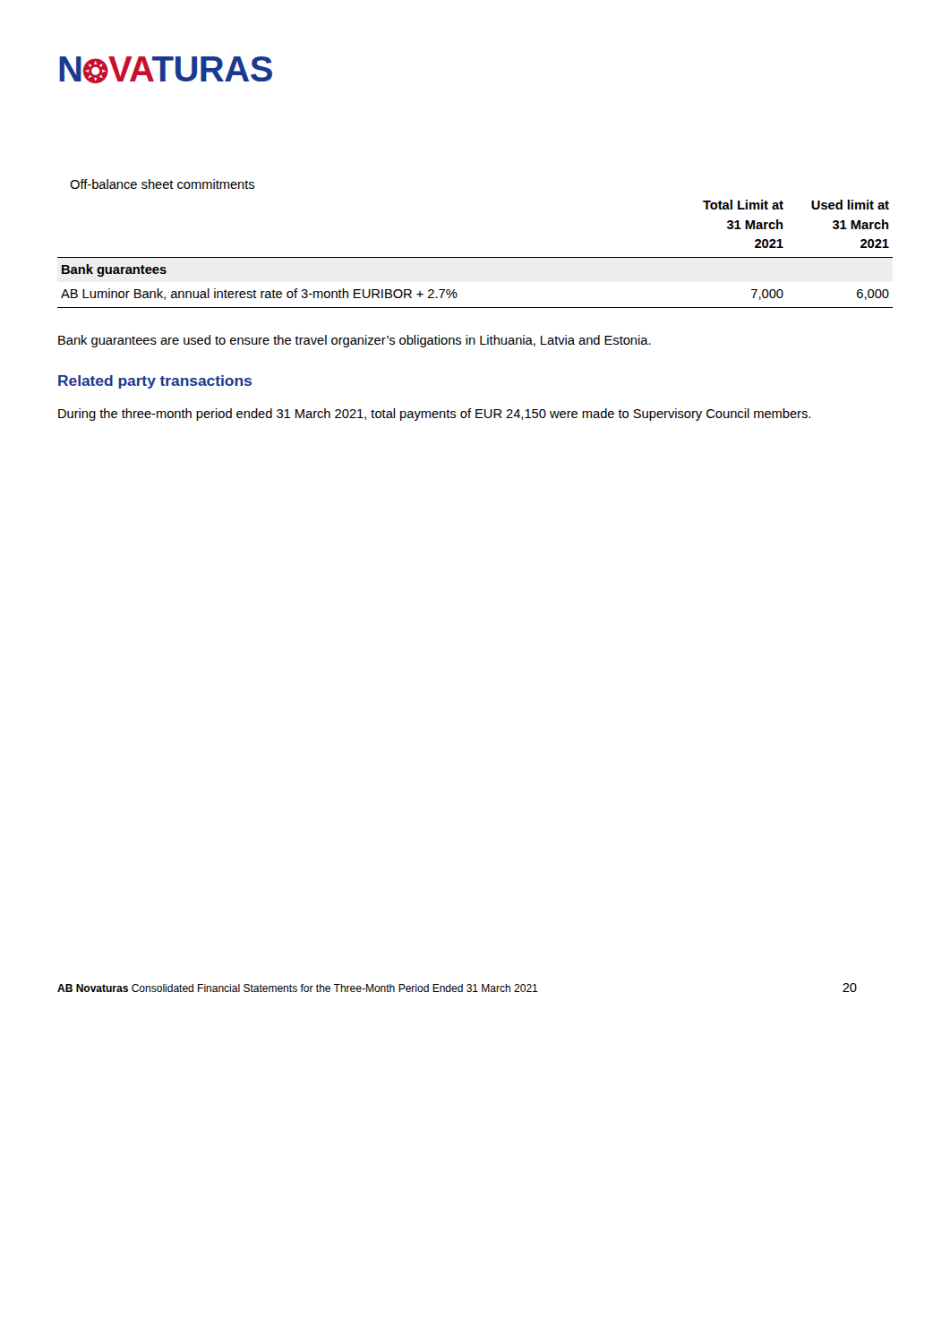N❂VATURAS
Off-balance sheet commitments
| | Total Limit at 31 March 2021 | Used limit at 31 March 2021 |
| --- | --- | --- |
| Bank guarantees | | |
| AB Luminor Bank, annual interest rate of 3-month EURIBOR + 2.7% | 7,000 | 6,000 |
Bank guarantees are used to ensure the travel organizer’s obligations in Lithuania, Latvia and Estonia.
Related party transactions
During the three-month period ended 31 March 2021, total payments of EUR 24,150 were made to Supervisory Council members.
AB Novaturas Consolidated Financial Statements for the Three-Month Period Ended 31 March 2021 20